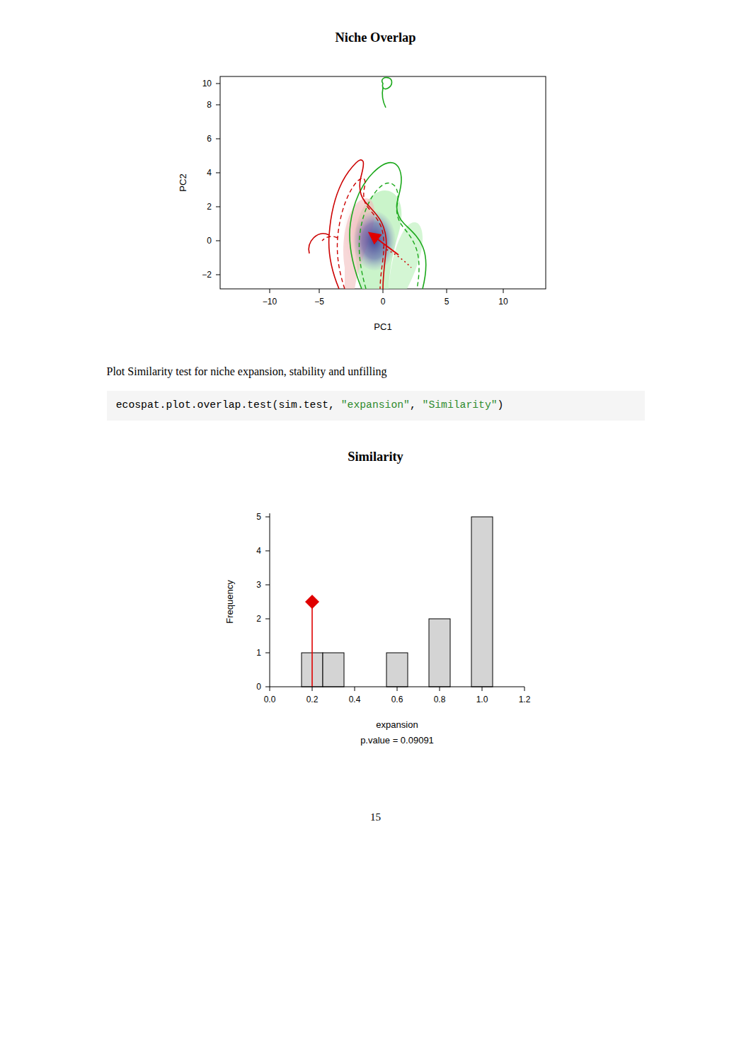Niche Overlap
−2 0 2 4 6 8 10 −10 −5 0 5 10 PC1 PC2
Plot Similarity test for niche expansion, stability and unfilling
ecospat.plot.overlap.test(sim.test, "expansion", "Similarity")
Similarity
0 1 2 3 4 5 0.0 0.2 0.4 0.6 0.8 1.0 1.2 expansion p.value = 0.09091 Frequency
15